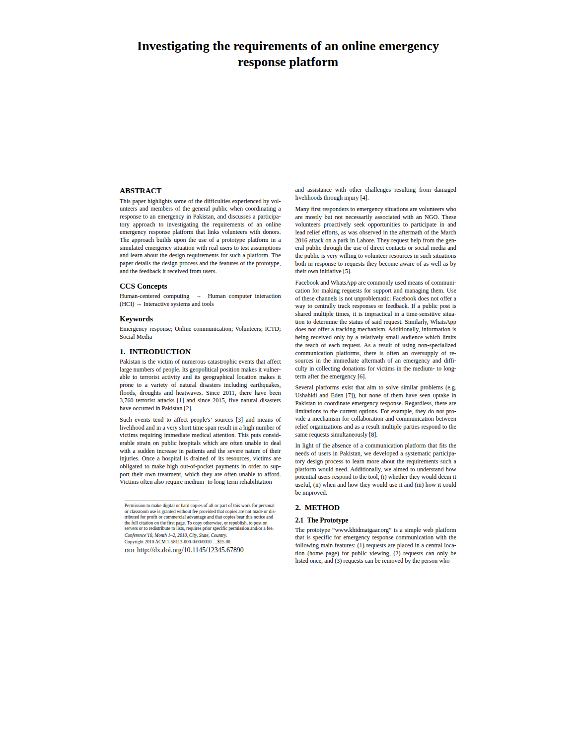Investigating the requirements of an online emergency response platform
ABSTRACT
This paper highlights some of the difficulties experienced by volunteers and members of the general public when coordinating a response to an emergency in Pakistan, and discusses a participatory approach to investigating the requirements of an online emergency response platform that links volunteers with donors. The approach builds upon the use of a prototype platform in a simulated emergency situation with real users to test assumptions and learn about the design requirements for such a platform. The paper details the design process and the features of the prototype, and the feedback it received from users.
CCS Concepts
Human-centered computing → Human computer interaction (HCI) → Interactive systems and tools
Keywords
Emergency response; Online communication; Volunteers; ICTD; Social Media
1. INTRODUCTION
Pakistan is the victim of numerous catastrophic events that affect large numbers of people. Its geopolitical position makes it vulnerable to terrorist activity and its geographical location makes it prone to a variety of natural disasters including earthquakes, floods, droughts and heatwaves. Since 2011, there have been 3,760 terrorist attacks [1] and since 2015, five natural disasters have occurred in Pakistan [2].
Such events tend to affect people's’ sources [3] and means of livelihood and in a very short time span result in a high number of victims requiring immediate medical attention. This puts considerable strain on public hospitals which are often unable to deal with a sudden increase in patients and the severe nature of their injuries. Once a hospital is drained of its resources, victims are obligated to make high out-of-pocket payments in order to support their own treatment, which they are often unable to afford. Victims often also require medium- to long-term rehabilitation
Permission to make digital or hard copies of all or part of this work for personal or classroom use is granted without fee provided that copies are not made or distributed for profit or commercial advantage and that copies bear this notice and the full citation on the first page. To copy otherwise, or republish, to post on servers or to redistribute to lists, requires prior specific permission and/or a fee.
Conference’10, Month 1–2, 2010, City, State, Country.
Copyright 2010 ACM 1-58113-000-0/00/0010 …$15.00.
DOI: http://dx.doi.org/10.1145/12345.67890
and assistance with other challenges resulting from damaged livelihoods through injury [4].
Many first responders to emergency situations are volunteers who are mostly but not necessarily associated with an NGO. These volunteers proactively seek opportunities to participate in and lead relief efforts, as was observed in the aftermath of the March 2016 attack on a park in Lahore. They request help from the general public through the use of direct contacts or social media and the public is very willing to volunteer resources in such situations both in response to requests they become aware of as well as by their own initiative [5].
Facebook and WhatsApp are commonly used means of communication for making requests for support and managing them. Use of these channels is not unproblematic: Facebook does not offer a way to centrally track responses or feedback. If a public post is shared multiple times, it is impractical in a time-sensitive situation to determine the status of said request. Similarly, WhatsApp does not offer a tracking mechanism. Additionally, information is being received only by a relatively small audience which limits the reach of each request. As a result of using non-specialized communication platforms, there is often an oversupply of resources in the immediate aftermath of an emergency and difficulty in collecting donations for victims in the medium- to long-term after the emergency [6].
Several platforms exist that aim to solve similar problems (e.g. Ushahidi and Eden [7]), but none of them have seen uptake in Pakistan to coordinate emergency response. Regardless, there are limitations to the current options. For example, they do not provide a mechanism for collaboration and communication between relief organizations and as a result multiple parties respond to the same requests simultaneously [8].
In light of the absence of a communication platform that fits the needs of users in Pakistan, we developed a systematic participatory design process to learn more about the requirements such a platform would need. Additionally, we aimed to understand how potential users respond to the tool, (i) whether they would deem it useful, (ii) when and how they would use it and (iii) how it could be improved.
2. METHOD
2.1 The Prototype
The prototype “www.khidmatgaar.org” is a simple web platform that is specific for emergency response communication with the following main features: (1) requests are placed in a central location (home page) for public viewing, (2) requests can only be listed once, and (3) requests can be removed by the person who